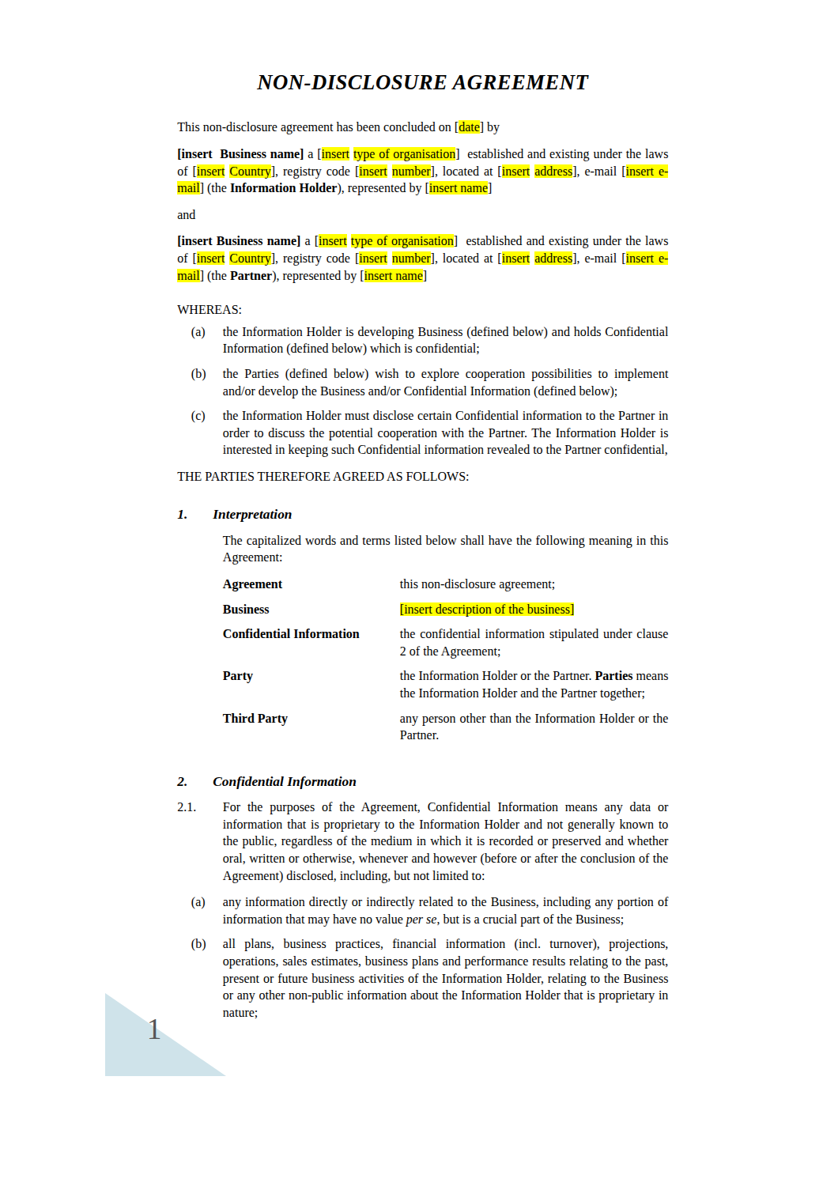1
NON-DISCLOSURE AGREEMENT
This non-disclosure agreement has been concluded on [date] by
[insert Business name] a [insert type of organisation] established and existing under the laws of [insert Country], registry code [insert number], located at [insert address], e-mail [insert e-mail] (the Information Holder), represented by [insert name]
and
[insert Business name] a [insert type of organisation] established and existing under the laws of [insert Country], registry code [insert number], located at [insert address], e-mail [insert e-mail] (the Partner), represented by [insert name]
WHEREAS:
(a) the Information Holder is developing Business (defined below) and holds Confidential Information (defined below) which is confidential;
(b) the Parties (defined below) wish to explore cooperation possibilities to implement and/or develop the Business and/or Confidential Information (defined below);
(c) the Information Holder must disclose certain Confidential information to the Partner in order to discuss the potential cooperation with the Partner. The Information Holder is interested in keeping such Confidential information revealed to the Partner confidential,
THE PARTIES THEREFORE AGREED AS FOLLOWS:
1. Interpretation
The capitalized words and terms listed below shall have the following meaning in this Agreement:
| Agreement | this non-disclosure agreement; |
| Business | [insert description of the business] |
| Confidential Information | the confidential information stipulated under clause 2 of the Agreement; |
| Party | the Information Holder or the Partner. Parties means the Information Holder and the Partner together; |
| Third Party | any person other than the Information Holder or the Partner. |
2. Confidential Information
2.1. For the purposes of the Agreement, Confidential Information means any data or information that is proprietary to the Information Holder and not generally known to the public, regardless of the medium in which it is recorded or preserved and whether oral, written or otherwise, whenever and however (before or after the conclusion of the Agreement) disclosed, including, but not limited to:
(a) any information directly or indirectly related to the Business, including any portion of information that may have no value per se, but is a crucial part of the Business;
(b) all plans, business practices, financial information (incl. turnover), projections, operations, sales estimates, business plans and performance results relating to the past, present or future business activities of the Information Holder, relating to the Business or any other non-public information about the Information Holder that is proprietary in nature;